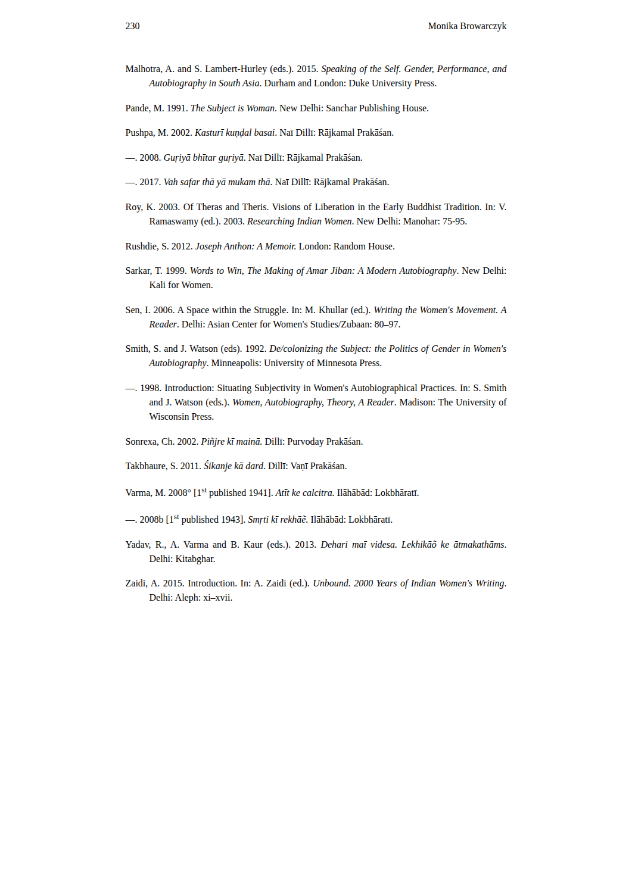230 Monika Browarczyk
Malhotra, A. and S. Lambert-Hurley (eds.). 2015. Speaking of the Self. Gender, Performance, and Autobiography in South Asia. Durham and London: Duke University Press.
Pande, M. 1991. The Subject is Woman. New Delhi: Sanchar Publishing House.
Pushpa, M. 2002. Kasturī kuṇḍal basai. Naī Dillī: Rājkamal Prakāśan.
—. 2008. Guṛiyā bhītar guṛiyā. Naī Dillī: Rājkamal Prakāśan.
—. 2017. Vah safar thā yā mukam thā. Naī Dillī: Rājkamal Prakāśan.
Roy, K. 2003. Of Theras and Theris. Visions of Liberation in the Early Buddhist Tradition. In: V. Ramaswamy (ed.). 2003. Researching Indian Women. New Delhi: Manohar: 75-95.
Rushdie, S. 2012. Joseph Anthon: A Memoir. London: Random House.
Sarkar, T. 1999. Words to Win, The Making of Amar Jiban: A Modern Autobiography. New Delhi: Kali for Women.
Sen, I. 2006. A Space within the Struggle. In: M. Khullar (ed.). Writing the Women's Movement. A Reader. Delhi: Asian Center for Women's Studies/Zubaan: 80–97.
Smith, S. and J. Watson (eds). 1992. De/colonizing the Subject: the Politics of Gender in Women's Autobiography. Minneapolis: University of Minnesota Press.
—. 1998. Introduction: Situating Subjectivity in Women's Autobiographical Practices. In: S. Smith and J. Watson (eds.). Women, Autobiography, Theory, A Reader. Madison: The University of Wisconsin Press.
Sonrexa, Ch. 2002. Piñjre kī mainā. Dillī: Purvoday Prakāśan.
Takbhaure, S. 2011. Śikanje kā dard. Dillī: Vaṇī Prakāśan.
Varma, M. 2008° [1st published 1941]. Atīt ke calcitra. Ilāhābād: Lokbhāratī.
—. 2008b [1st published 1943]. Smṛti kī rekhāẽ. Ilāhābād: Lokbhāratī.
Yadav, R., A. Varma and B. Kaur (eds.). 2013. Dehari maī videsa. Lekhikāõ ke ātmakathāms. Delhi: Kitabghar.
Zaidi, A. 2015. Introduction. In: A. Zaidi (ed.). Unbound. 2000 Years of Indian Women's Writing. Delhi: Aleph: xi–xvii.